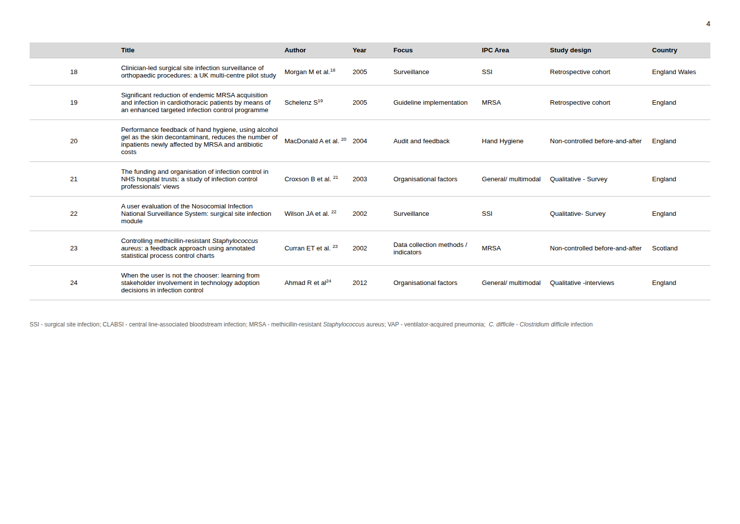4
| | Title | Author | Year | Focus | IPC Area | Study design | Country |
| --- | --- | --- | --- | --- | --- | --- | --- |
| 18 | Clinician-led surgical site infection surveillance of orthopaedic procedures: a UK multi-centre pilot study | Morgan M et al. 18 | 2005 | Surveillance | SSI | Retrospective cohort | England Wales |
| 19 | Significant reduction of endemic MRSA acquisition and infection in cardiothoracic patients by means of an enhanced targeted infection control programme | Schelenz S 19 | 2005 | Guideline implementation | MRSA | Retrospective cohort | England |
| 20 | Performance feedback of hand hygiene, using alcohol gel as the skin decontaminant, reduces the number of inpatients newly affected by MRSA and antibiotic costs | MacDonald A et al. 20 | 2004 | Audit and feedback | Hand Hygiene | Non-controlled before-and-after | England |
| 21 | The funding and organisation of infection control in NHS hospital trusts: a study of infection control professionals' views | Croxson B et al. 21 | 2003 | Organisational factors | General/ multimodal | Qualitative - Survey | England |
| 22 | A user evaluation of the Nosocomial Infection National Surveillance System: surgical site infection module | Wilson JA et al. 22 | 2002 | Surveillance | SSI | Qualitative- Survey | England |
| 23 | Controlling methicillin-resistant Staphylococcus aureus : a feedback approach using annotated statistical process control charts | Curran ET et al. 23 | 2002 | Data collection methods / indicators | MRSA | Non-controlled before-and-after | Scotland |
| 24 | When the user is not the chooser: learning from stakeholder involvement in technology adoption decisions in infection control | Ahmad R et al 24 | 2012 | Organisational factors | General/ multimodal | Qualitative -interviews | England |
SSI - surgical site infection; CLABSI - central line-associated bloodstream infection; MRSA - methicillin-resistant Staphylococcus aureus; VAP - ventilator-acquired pneumonia; C. difficile - Clostridium difficile infection